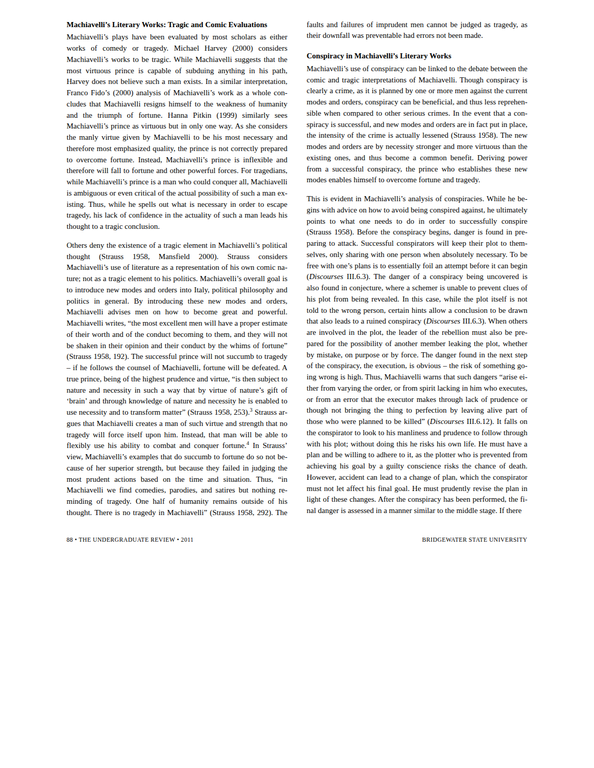Machiavelli’s Literary Works: Tragic and Comic Evaluations
Machiavelli’s plays have been evaluated by most scholars as either works of comedy or tragedy. Michael Harvey (2000) considers Machiavelli’s works to be tragic. While Machiavelli suggests that the most virtuous prince is capable of subduing anything in his path, Harvey does not believe such a man exists. In a similar interpretation, Franco Fido’s (2000) analysis of Machiavelli’s work as a whole concludes that Machiavelli resigns himself to the weakness of humanity and the triumph of fortune. Hanna Pitkin (1999) similarly sees Machiavelli’s prince as virtuous but in only one way. As she considers the manly virtue given by Machiavelli to be his most necessary and therefore most emphasized quality, the prince is not correctly prepared to overcome fortune. Instead, Machiavelli’s prince is inflexible and therefore will fall to fortune and other powerful forces. For tragedians, while Machiavelli’s prince is a man who could conquer all, Machiavelli is ambiguous or even critical of the actual possibility of such a man existing. Thus, while he spells out what is necessary in order to escape tragedy, his lack of confidence in the actuality of such a man leads his thought to a tragic conclusion.
Others deny the existence of a tragic element in Machiavelli’s political thought (Strauss 1958, Mansfield 2000). Strauss considers Machiavelli’s use of literature as a representation of his own comic nature; not as a tragic element to his politics. Machiavelli’s overall goal is to introduce new modes and orders into Italy, political philosophy and politics in general. By introducing these new modes and orders, Machiavelli advises men on how to become great and powerful. Machiavelli writes, “the most excellent men will have a proper estimate of their worth and of the conduct becoming to them, and they will not be shaken in their opinion and their conduct by the whims of fortune” (Strauss 1958, 192). The successful prince will not succumb to tragedy – if he follows the counsel of Machiavelli, fortune will be defeated. A true prince, being of the highest prudence and virtue, “is then subject to nature and necessity in such a way that by virtue of nature’s gift of ‘brain’ and through knowledge of nature and necessity he is enabled to use necessity and to transform matter” (Strauss 1958, 253).3 Strauss argues that Machiavelli creates a man of such virtue and strength that no tragedy will force itself upon him. Instead, that man will be able to flexibly use his ability to combat and conquer fortune.4 In Strauss’ view, Machiavelli’s examples that do succumb to fortune do so not because of her superior strength, but because they failed in judging the most prudent actions based on the time and situation. Thus, “in Machiavelli we find comedies, parodies, and satires but nothing reminding of tragedy. One half of humanity remains outside of his thought. There is no tragedy in Machiavelli” (Strauss 1958, 292). The faults and failures of imprudent men cannot be judged as tragedy, as their downfall was preventable had errors not been made.
Conspiracy in Machiavelli’s Literary Works
Machiavelli’s use of conspiracy can be linked to the debate between the comic and tragic interpretations of Machiavelli. Though conspiracy is clearly a crime, as it is planned by one or more men against the current modes and orders, conspiracy can be beneficial, and thus less reprehensible when compared to other serious crimes. In the event that a conspiracy is successful, and new modes and orders are in fact put in place, the intensity of the crime is actually lessened (Strauss 1958). The new modes and orders are by necessity stronger and more virtuous than the existing ones, and thus become a common benefit. Deriving power from a successful conspiracy, the prince who establishes these new modes enables himself to overcome fortune and tragedy.
This is evident in Machiavelli’s analysis of conspiracies. While he begins with advice on how to avoid being conspired against, he ultimately points to what one needs to do in order to successfully conspire (Strauss 1958). Before the conspiracy begins, danger is found in preparing to attack. Successful conspirators will keep their plot to themselves, only sharing with one person when absolutely necessary. To be free with one’s plans is to essentially foil an attempt before it can begin (Discourses III.6.3). The danger of a conspiracy being uncovered is also found in conjecture, where a schemer is unable to prevent clues of his plot from being revealed. In this case, while the plot itself is not told to the wrong person, certain hints allow a conclusion to be drawn that also leads to a ruined conspiracy (Discourses III.6.3). When others are involved in the plot, the leader of the rebellion must also be prepared for the possibility of another member leaking the plot, whether by mistake, on purpose or by force. The danger found in the next step of the conspiracy, the execution, is obvious – the risk of something going wrong is high. Thus, Machiavelli warns that such dangers “arise either from varying the order, or from spirit lacking in him who executes, or from an error that the executor makes through lack of prudence or though not bringing the thing to perfection by leaving alive part of those who were planned to be killed” (Discourses III.6.12). It falls on the conspirator to look to his manliness and prudence to follow through with his plot; without doing this he risks his own life. He must have a plan and be willing to adhere to it, as the plotter who is prevented from achieving his goal by a guilty conscience risks the chance of death. However, accident can lead to a change of plan, which the conspirator must not let affect his final goal. He must prudently revise the plan in light of these changes. After the conspiracy has been performed, the final danger is assessed in a manner similar to the middle stage. If there
88 • The Undergraduate Review • 2011
Bridgewater State University